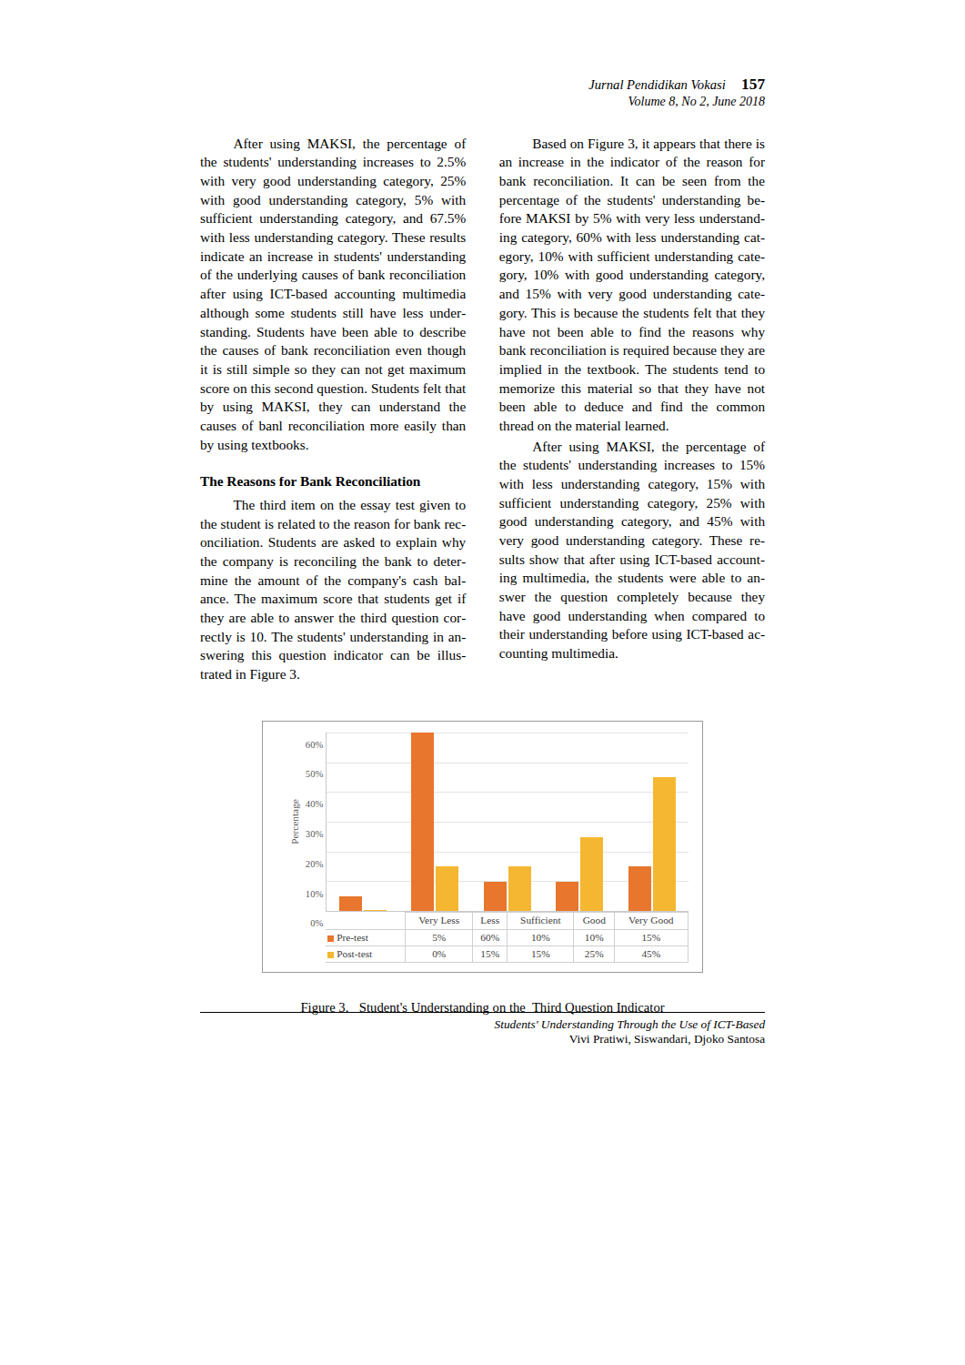Jurnal Pendidikan Vokasi 157 Volume 8, No 2, June 2018
After using MAKSI, the percentage of the students' understanding increases to 2.5% with very good understanding category, 25% with good understanding category, 5% with sufficient understanding category, and 67.5% with less understanding category. These results indicate an increase in students' understanding of the underlying causes of bank reconciliation after using ICT-based accounting multimedia although some students still have less understanding. Students have been able to describe the causes of bank reconciliation even though it is still simple so they can not get maximum score on this second question. Students felt that by using MAKSI, they can understand the causes of banl reconciliation more easily than by using textbooks.
The Reasons for Bank Reconciliation
The third item on the essay test given to the student is related to the reason for bank reconciliation. Students are asked to explain why the company is reconciling the bank to determine the amount of the company's cash balance. The maximum score that students get if they are able to answer the third question correctly is 10. The students' understanding in answering this question indicator can be illustrated in Figure 3.
Based on Figure 3, it appears that there is an increase in the indicator of the reason for bank reconciliation. It can be seen from the percentage of the students' understanding before MAKSI by 5% with very less understanding category, 60% with less understanding category, 10% with sufficient understanding category, 10% with good understanding category, and 15% with very good understanding category. This is because the students felt that they have not been able to find the reasons why bank reconciliation is required because they are implied in the textbook. The students tend to memorize this material so that they have not been able to deduce and find the common thread on the material learned.
After using MAKSI, the percentage of the students' understanding increases to 15% with less understanding category, 15% with sufficient understanding category, 25% with good understanding category, and 45% with very good understanding category. These results show that after using ICT-based accounting multimedia, the students were able to answer the question completely because they have good understanding when compared to their understanding before using ICT-based accounting multimedia.
Percentage
60% 50% 40% 30% 20% 10% 0%
| | Very Less | Less | Sufficient | Good | Very Good |
| --- | --- | --- | --- | --- | --- |
| Pre-test | 5% | 60% | 10% | 10% | 15% |
| Post-test | 0% | 15% | 15% | 25% | 45% |
Figure 3. Student's Understanding on the Third Question Indicator
Students' Understanding Through the Use of ICT-Based
Vivi Pratiwi, Siswandari, Djoko Santosa